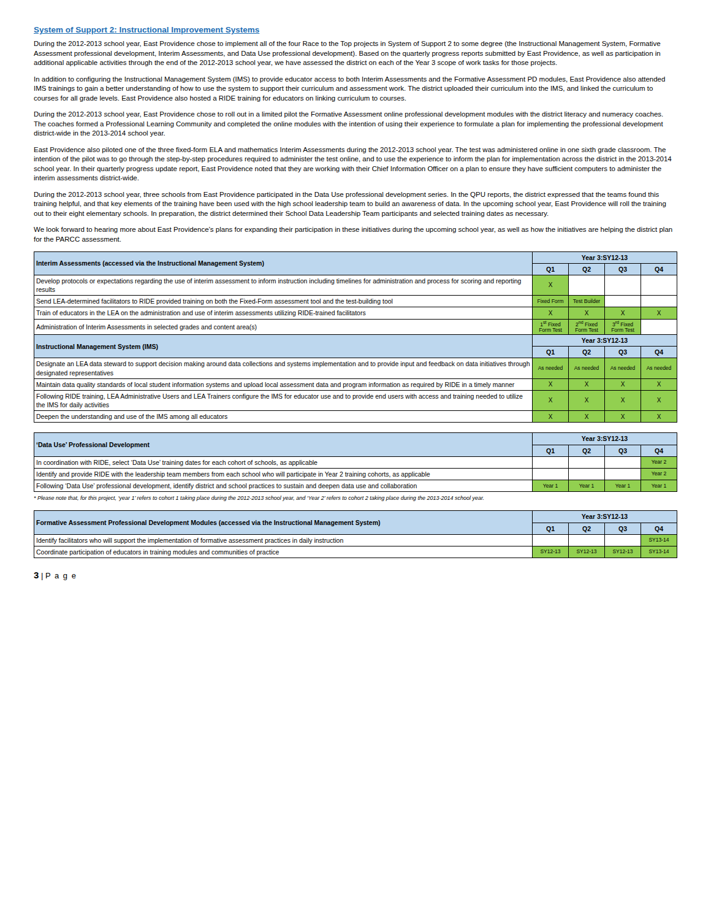System of Support 2: Instructional Improvement Systems
During the 2012-2013 school year, East Providence chose to implement all of the four Race to the Top projects in System of Support 2 to some degree (the Instructional Management System, Formative Assessment professional development, Interim Assessments, and Data Use professional development). Based on the quarterly progress reports submitted by East Providence, as well as participation in additional applicable activities through the end of the 2012-2013 school year, we have assessed the district on each of the Year 3 scope of work tasks for those projects.
In addition to configuring the Instructional Management System (IMS) to provide educator access to both Interim Assessments and the Formative Assessment PD modules, East Providence also attended IMS trainings to gain a better understanding of how to use the system to support their curriculum and assessment work. The district uploaded their curriculum into the IMS, and linked the curriculum to courses for all grade levels. East Providence also hosted a RIDE training for educators on linking curriculum to courses.
During the 2012-2013 school year, East Providence chose to roll out in a limited pilot the Formative Assessment online professional development modules with the district literacy and numeracy coaches. The coaches formed a Professional Learning Community and completed the online modules with the intention of using their experience to formulate a plan for implementing the professional development district-wide in the 2013-2014 school year.
East Providence also piloted one of the three fixed-form ELA and mathematics Interim Assessments during the 2012-2013 school year. The test was administered online in one sixth grade classroom. The intention of the pilot was to go through the step-by-step procedures required to administer the test online, and to use the experience to inform the plan for implementation across the district in the 2013-2014 school year. In their quarterly progress update report, East Providence noted that they are working with their Chief Information Officer on a plan to ensure they have sufficient computers to administer the interim assessments district-wide.
During the 2012-2013 school year, three schools from East Providence participated in the Data Use professional development series. In the QPU reports, the district expressed that the teams found this training helpful, and that key elements of the training have been used with the high school leadership team to build an awareness of data. In the upcoming school year, East Providence will roll the training out to their eight elementary schools. In preparation, the district determined their School Data Leadership Team participants and selected training dates as necessary.
We look forward to hearing more about East Providence’s plans for expanding their participation in these initiatives during the upcoming school year, as well as how the initiatives are helping the district plan for the PARCC assessment.
| Interim Assessments (accessed via the Instructional Management System) | Year 3:SY12-13 |
| Q1 | Q2 | Q3 | Q4 |
| Develop protocols or expectations regarding the use of interim assessment to inform instruction including timelines for administration and process for scoring and reporting results | X | | | |
| Send LEA-determined facilitators to RIDE provided training on both the Fixed-Form assessment tool and the test-building tool | Fixed Form | Test Builder | | |
| Train of educators in the LEA on the administration and use of interim assessments utilizing RIDE-trained facilitators | X | X | X | X |
| Administration of Interim Assessments in selected grades and content area(s) | 1 st Fixed Form Test | 2 nd Fixed Form Test | 3 rd Fixed Form Test | |
| Instructional Management System (IMS) | Year 3:SY12-13 |
| Q1 | Q2 | Q3 | Q4 |
| Designate an LEA data steward to support decision making around data collections and systems implementation and to provide input and feedback on data initiatives through designated representatives | As needed | As needed | As needed | As needed |
| Maintain data quality standards of local student information systems and upload local assessment data and program information as required by RIDE in a timely manner | X | X | X | X |
| Following RIDE training, LEA Administrative Users and LEA Trainers configure the IMS for educator use and to provide end users with access and training needed to utilize the IMS for daily activities | X | X | X | X |
| Deepen the understanding and use of the IMS among all educators | X | X | X | X |
| ‘Data Use’ Professional Development | Year 3:SY12-13 |
| Q1 | Q2 | Q3 | Q4 |
| In coordination with RIDE, select ‘Data Use’ training dates for each cohort of schools, as applicable | | | | Year 2 |
| Identify and provide RIDE with the leadership team members from each school who will participate in Year 2 training cohorts, as applicable | | | | Year 2 |
| Following ‘Data Use’ professional development, identify district and school practices to sustain and deepen data use and collaboration | Year 1 | Year 1 | Year 1 | Year 1 |
* Please note that, for this project, ‘year 1’ refers to cohort 1 taking place during the 2012-2013 school year, and ‘Year 2’ refers to cohort 2 taking place during the 2013-2014 school year.
| Formative Assessment Professional Development Modules (accessed via the Instructional Management System) | Year 3:SY12-13 |
| Q1 | Q2 | Q3 | Q4 |
| Identify facilitators who will support the implementation of formative assessment practices in daily instruction | | | | SY13-14 |
| Coordinate participation of educators in training modules and communities of practice | SY12-13 | SY12-13 | SY12-13 | SY13-14 |
3 | P a g e